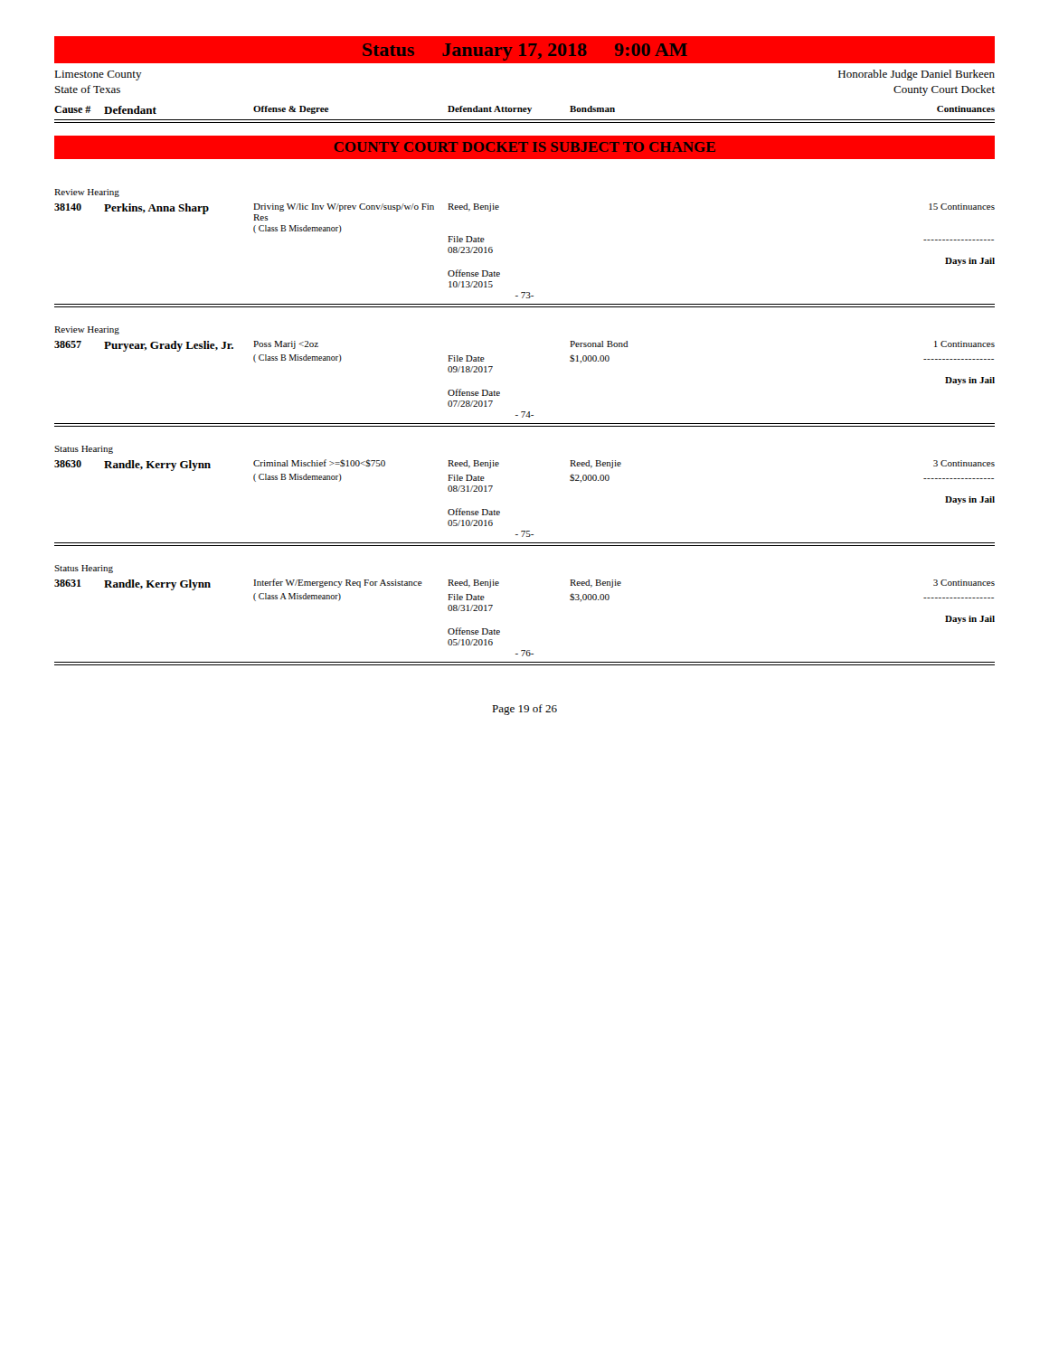Status January 17, 2018 9:00 AM
Limestone County
State of Texas
Honorable Judge Daniel Burkeen
County Court Docket
| Cause # | Defendant | Offense & Degree | Defendant Attorney | Bondsman | Continuances |
COUNTY COURT DOCKET IS SUBJECT TO CHANGE
Review Hearing
| 38140 | Perkins, Anna Sharp | Driving W/lic Inv W/prev Conv/susp/w/o Fin Res ( Class B Misdemeanor) | Reed, Benjie | | 15 Continuances |
| | File Date 08/23/2016 | | ------------------- |
| | Offense Date 10/13/2015 | | Days in Jail |
| - 73- |
Review Hearing
| 38657 | Puryear, Grady Leslie, Jr. | Poss Marij <2oz | | Personal Bond | 1 Continuances |
| | ( Class B Misdemeanor) | File Date 09/18/2017 | $1,000.00 | ------------------- |
| | Offense Date 07/28/2017 | | Days in Jail |
| - 74- |
Status Hearing
| 38630 | Randle, Kerry Glynn | Criminal Mischief >=$100<$750 | Reed, Benjie | Reed, Benjie | 3 Continuances |
| | ( Class B Misdemeanor) | File Date 08/31/2017 | $2,000.00 | ------------------- |
| | Offense Date 05/10/2016 | | Days in Jail |
| - 75- |
Status Hearing
| 38631 | Randle, Kerry Glynn | Interfer W/Emergency Req For Assistance | Reed, Benjie | Reed, Benjie | 3 Continuances |
| | ( Class A Misdemeanor) | File Date 08/31/2017 | $3,000.00 | ------------------- |
| | Offense Date 05/10/2016 | | Days in Jail |
| - 76- |
Page 19 of 26